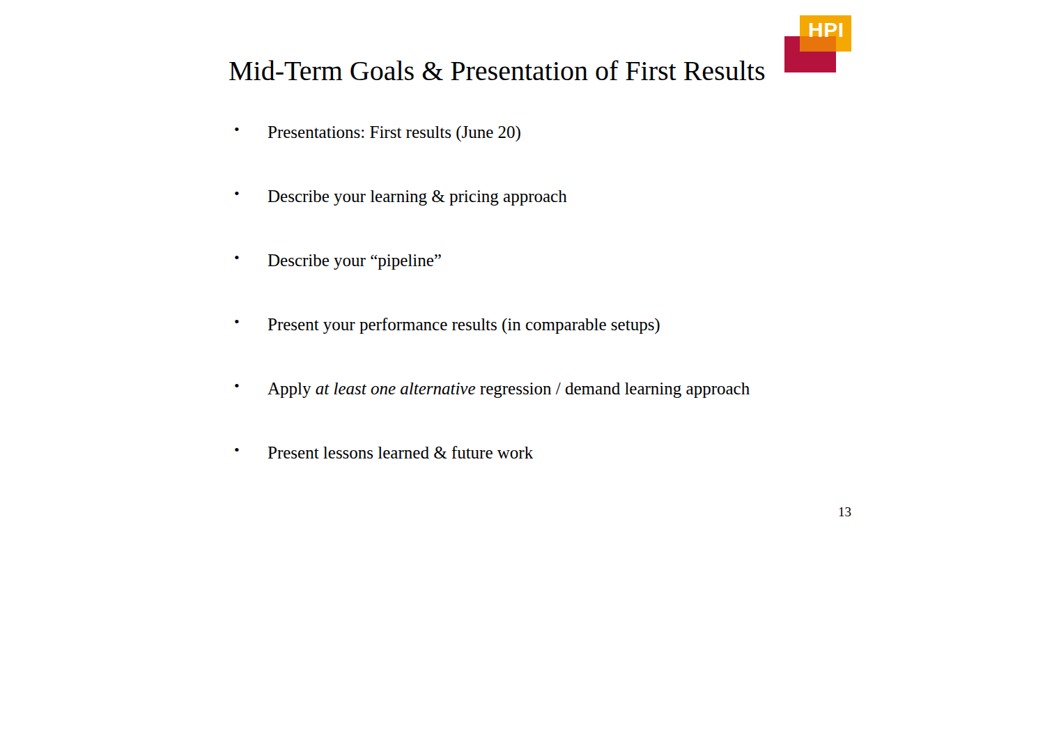HPI
Mid-Term Goals & Presentation of First Results
Presentations: First results (June 20)
Describe your learning & pricing approach
Describe your “pipeline”
Present your performance results (in comparable setups)
Apply at least one alternative regression / demand learning approach
Present lessons learned & future work
13